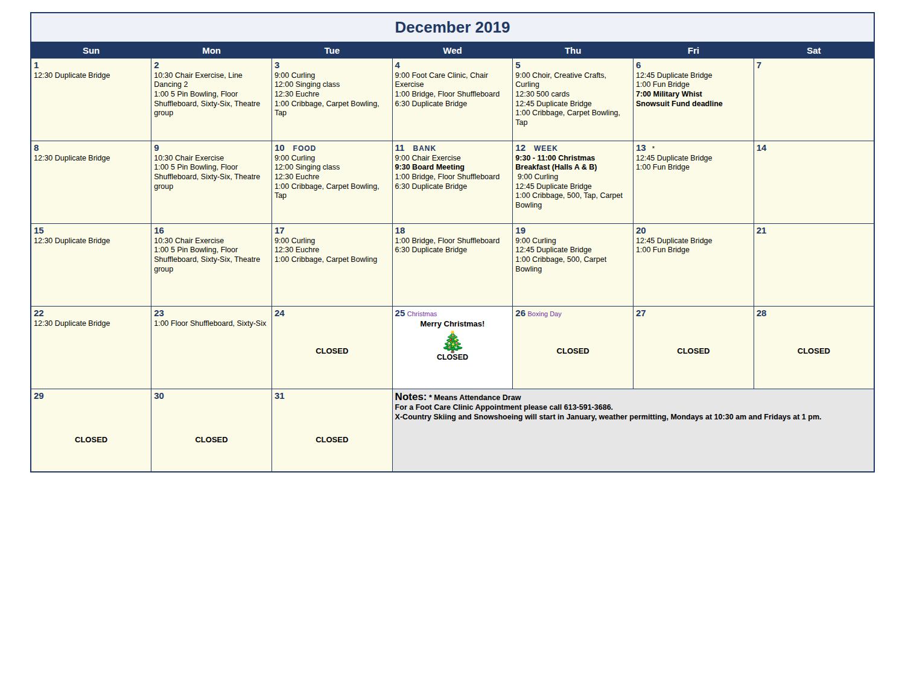December 2019
| Sun | Mon | Tue | Wed | Thu | Fri | Sat |
| --- | --- | --- | --- | --- | --- | --- |
| 1 12:30 Duplicate Bridge | 2 10:30 Chair Exercise, Line Dancing 2 1:00 5 Pin Bowling, Floor Shuffleboard, Sixty-Six, Theatre group | 3 9:00 Curling 12:00 Singing class 12:30 Euchre 1:00 Cribbage, Carpet Bowling, Tap | 4 9:00 Foot Care Clinic, Chair Exercise 1:00 Bridge, Floor Shuffleboard 6:30 Duplicate Bridge | 5 9:00 Choir, Creative Crafts, Curling 12:30 500 cards 12:45 Duplicate Bridge 1:00 Cribbage, Carpet Bowling, Tap | 6 12:45 Duplicate Bridge 1:00 Fun Bridge 7:00 Military Whist Snowsuit Fund deadline | 7 |
| 8 12:30 Duplicate Bridge | 9 10:30 Chair Exercise 1:00 5 Pin Bowling, Floor Shuffleboard, Sixty-Six, Theatre group | 10 FOOD 9:00 Curling 12:00 Singing class 12:30 Euchre 1:00 Cribbage, Carpet Bowling, Tap | 11 BANK 9:00 Chair Exercise 9:30 Board Meeting 1:00 Bridge, Floor Shuffleboard 6:30 Duplicate Bridge | 12 WEEK 9:30 - 11:00 Christmas Breakfast (Halls A & B) 9:00 Curling 12:45 Duplicate Bridge 1:00 Cribbage, 500, Tap, Carpet Bowling | 13 * 12:45 Duplicate Bridge 1:00 Fun Bridge | 14 |
| 15 12:30 Duplicate Bridge | 16 10:30 Chair Exercise 1:00 5 Pin Bowling, Floor Shuffleboard, Sixty-Six, Theatre group | 17 9:00 Curling 12:30 Euchre 1:00 Cribbage, Carpet Bowling | 18 1:00 Bridge, Floor Shuffleboard 6:30 Duplicate Bridge | 19 9:00 Curling 12:45 Duplicate Bridge 1:00 Cribbage, 500, Carpet Bowling | 20 12:45 Duplicate Bridge 1:00 Fun Bridge | 21 |
| 22 12:30 Duplicate Bridge | 23 1:00 Floor Shuffleboard, Sixty-Six | 24 CLOSED | 25 Christmas Merry Christmas! 🎄 CLOSED | 26 Boxing Day CLOSED | 27 CLOSED | 28 CLOSED |
| 29 CLOSED | 30 CLOSED | 31 CLOSED | Notes: * Means Attendance Draw For a Foot Care Clinic Appointment please call 613-591-3686. X-Country Skiing and Snowshoeing will start in January, weather permitting, Mondays at 10:30 am and Fridays at 1 pm. |